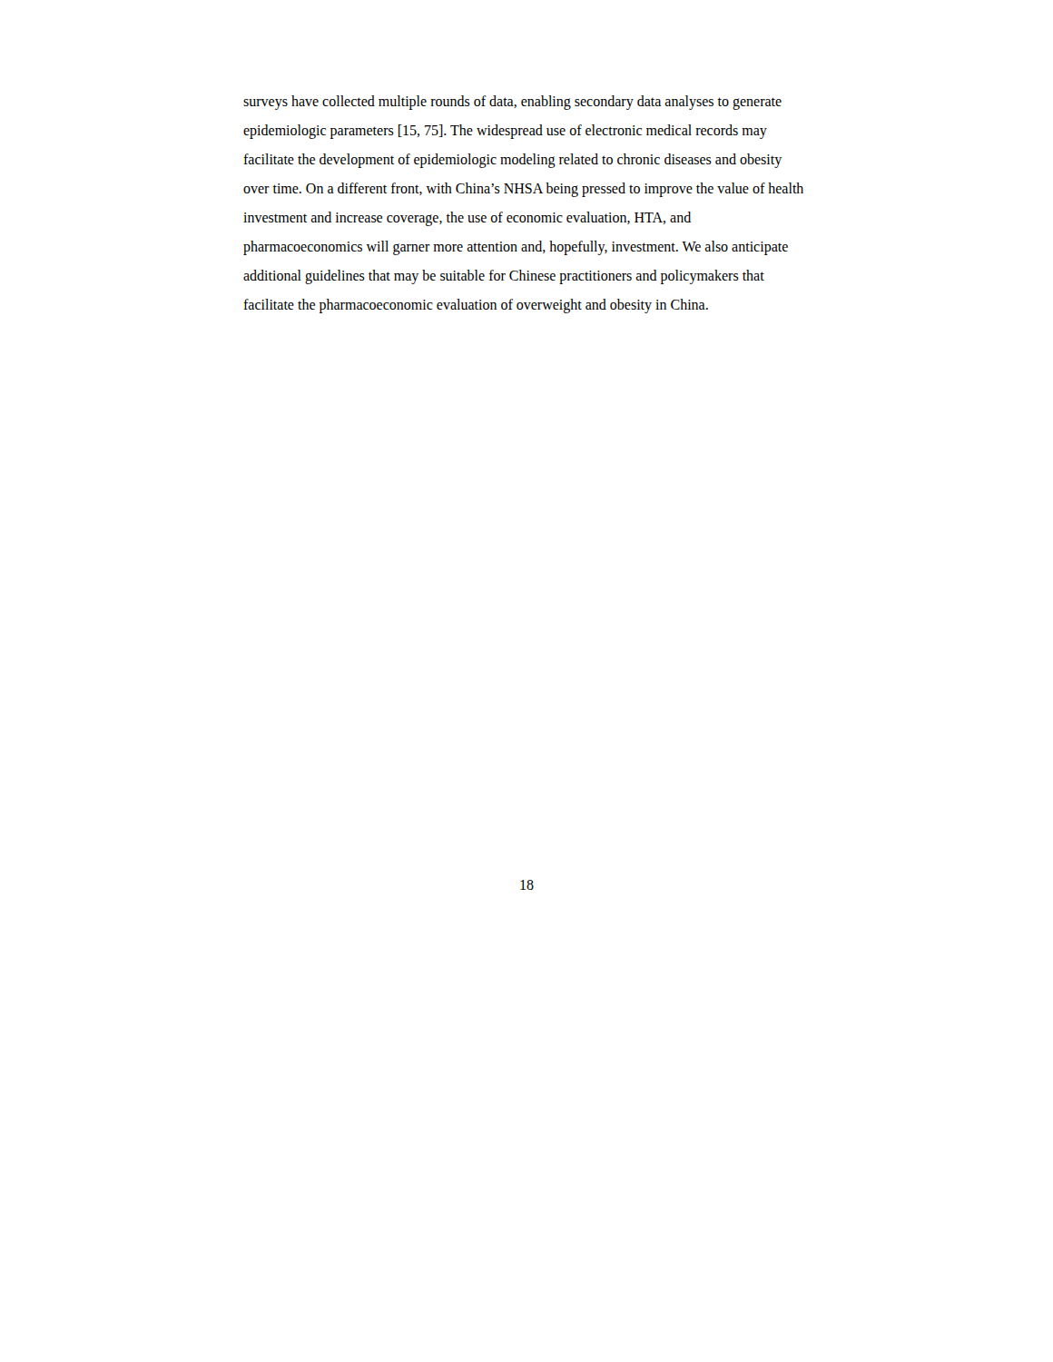surveys have collected multiple rounds of data, enabling secondary data analyses to generate epidemiologic parameters [15, 75]. The widespread use of electronic medical records may facilitate the development of epidemiologic modeling related to chronic diseases and obesity over time. On a different front, with China’s NHSA being pressed to improve the value of health investment and increase coverage, the use of economic evaluation, HTA, and pharmacoeconomics will garner more attention and, hopefully, investment. We also anticipate additional guidelines that may be suitable for Chinese practitioners and policymakers that facilitate the pharmacoeconomic evaluation of overweight and obesity in China.
18